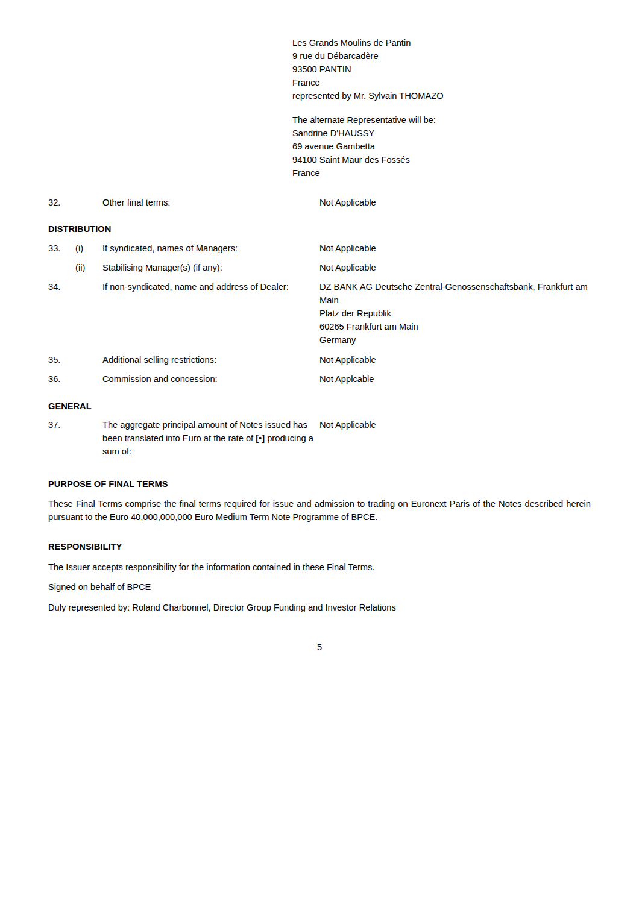Les Grands Moulins de Pantin
9 rue du Débarcadère
93500 PANTIN
France
represented by Mr. Sylvain THOMAZO
The alternate Representative will be:
Sandrine D'HAUSSY
69 avenue Gambetta
94100 Saint Maur des Fossés
France
| 32. | | Other final terms: | Not Applicable |
DISTRIBUTION
| 33. | (i) | If syndicated, names of Managers: | Not Applicable |
| | (ii) | Stabilising Manager(s) (if any): | Not Applicable |
| 34. | | If non-syndicated, name and address of Dealer: | DZ BANK AG Deutsche Zentral-Genossenschaftsbank, Frankfurt am Main Platz der Republik 60265 Frankfurt am Main Germany |
| 35. | | Additional selling restrictions: | Not Applicable |
| 36. | | Commission and concession: | Not Applcable |
GENERAL
| 37. | | The aggregate principal amount of Notes issued has been translated into Euro at the rate of [•] producing a sum of: | Not Applicable |
PURPOSE OF FINAL TERMS
These Final Terms comprise the final terms required for issue and admission to trading on Euronext Paris of the Notes described herein pursuant to the Euro 40,000,000,000 Euro Medium Term Note Programme of BPCE.
RESPONSIBILITY
The Issuer accepts responsibility for the information contained in these Final Terms.
Signed on behalf of BPCE
Duly represented by: Roland Charbonnel, Director Group Funding and Investor Relations
5